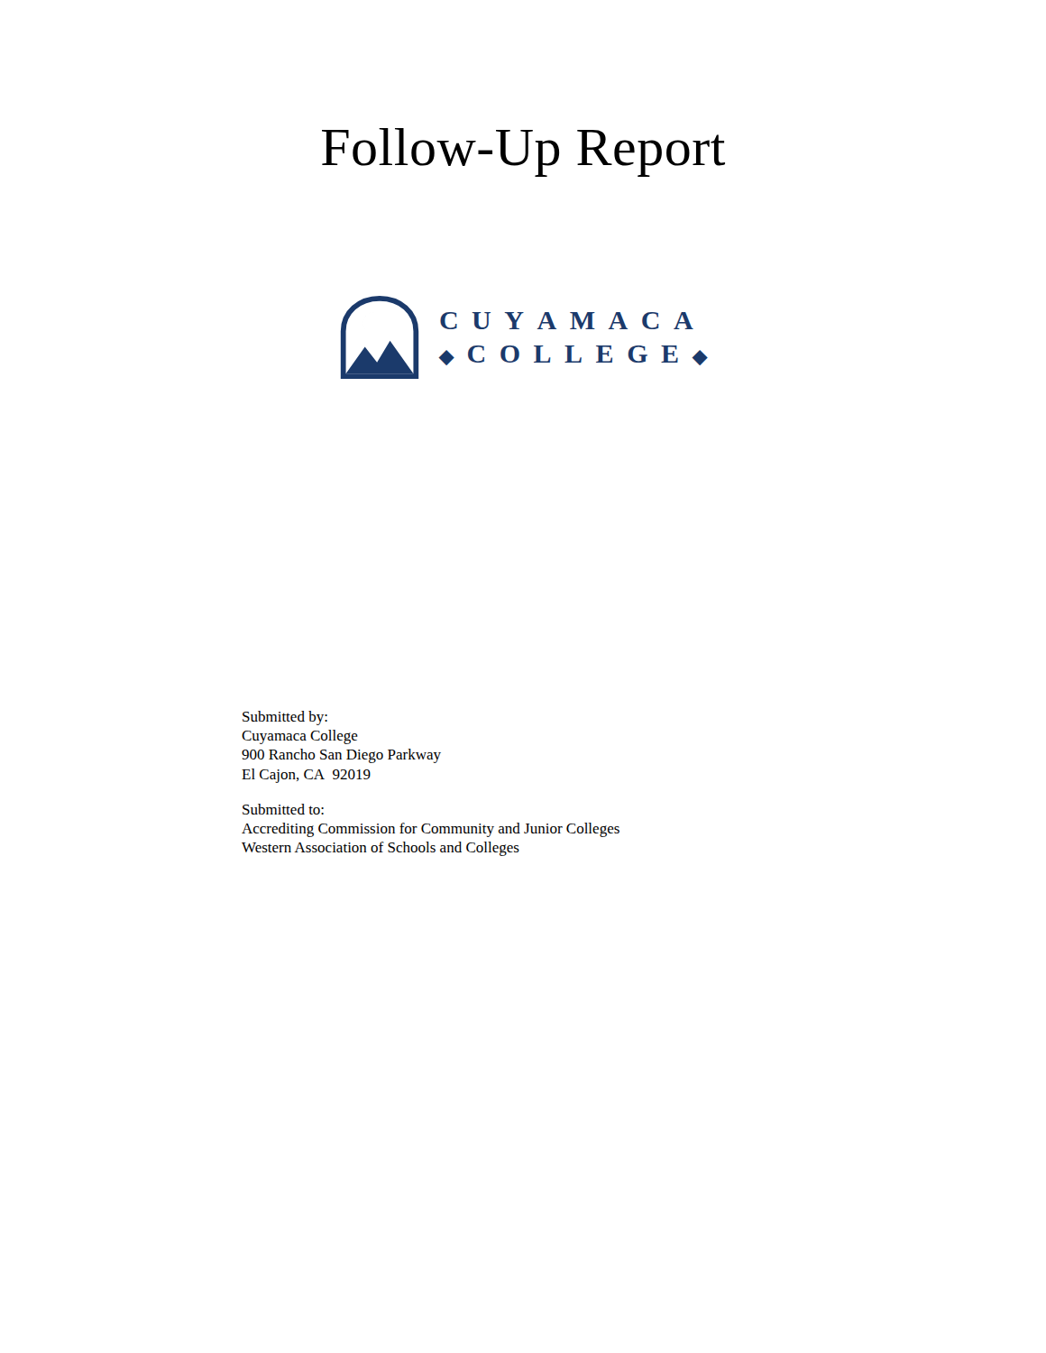Follow-Up Report
C U Y A M A C A
◆ C O L L E G E ◆
Submitted by:
Cuyamaca College
900 Rancho San Diego Parkway
El Cajon, CA 92019
Submitted to:
Accrediting Commission for Community and Junior Colleges
Western Association of Schools and Colleges